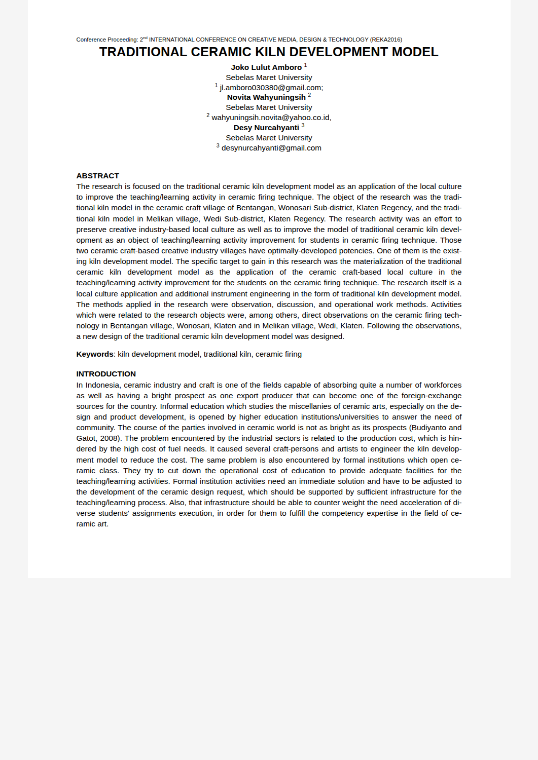Conference Proceeding: 2nd INTERNATIONAL CONFERENCE ON CREATIVE MEDIA, DESIGN & TECHNOLOGY (REKA2016)
TRADITIONAL CERAMIC KILN DEVELOPMENT MODEL
Joko Lulut Amboro 1
Sebelas Maret University
1 jl.amboro030380@gmail.com;
Novita Wahyuningsih 2
Sebelas Maret University
2 wahyuningsih.novita@yahoo.co.id,
Desy Nurcahyanti 3
Sebelas Maret University
3 desynurcahyanti@gmail.com
ABSTRACT
The research is focused on the traditional ceramic kiln development model as an application of the local culture to improve the teaching/learning activity in ceramic firing technique. The object of the research was the traditional kiln model in the ceramic craft village of Bentangan, Wonosari Sub-district, Klaten Regency, and the traditional kiln model in Melikan village, Wedi Sub-district, Klaten Regency. The research activity was an effort to preserve creative industry-based local culture as well as to improve the model of traditional ceramic kiln development as an object of teaching/learning activity improvement for students in ceramic firing technique. Those two ceramic craft-based creative industry villages have optimally-developed potencies. One of them is the existing kiln development model. The specific target to gain in this research was the materialization of the traditional ceramic kiln development model as the application of the ceramic craft-based local culture in the teaching/learning activity improvement for the students on the ceramic firing technique. The research itself is a local culture application and additional instrument engineering in the form of traditional kiln development model. The methods applied in the research were observation, discussion, and operational work methods. Activities which were related to the research objects were, among others, direct observations on the ceramic firing technology in Bentangan village, Wonosari, Klaten and in Melikan village, Wedi, Klaten. Following the observations, a new design of the traditional ceramic kiln development model was designed.
Keywords: kiln development model, traditional kiln, ceramic firing
INTRODUCTION
In Indonesia, ceramic industry and craft is one of the fields capable of absorbing quite a number of workforces as well as having a bright prospect as one export producer that can become one of the foreign-exchange sources for the country. Informal education which studies the miscellanies of ceramic arts, especially on the design and product development, is opened by higher education institutions/universities to answer the need of community. The course of the parties involved in ceramic world is not as bright as its prospects (Budiyanto and Gatot, 2008). The problem encountered by the industrial sectors is related to the production cost, which is hindered by the high cost of fuel needs. It caused several craft-persons and artists to engineer the kiln development model to reduce the cost. The same problem is also encountered by formal institutions which open ceramic class. They try to cut down the operational cost of education to provide adequate facilities for the teaching/learning activities. Formal institution activities need an immediate solution and have to be adjusted to the development of the ceramic design request, which should be supported by sufficient infrastructure for the teaching/learning process. Also, that infrastructure should be able to counter weight the need acceleration of diverse students' assignments execution, in order for them to fulfill the competency expertise in the field of ceramic art.